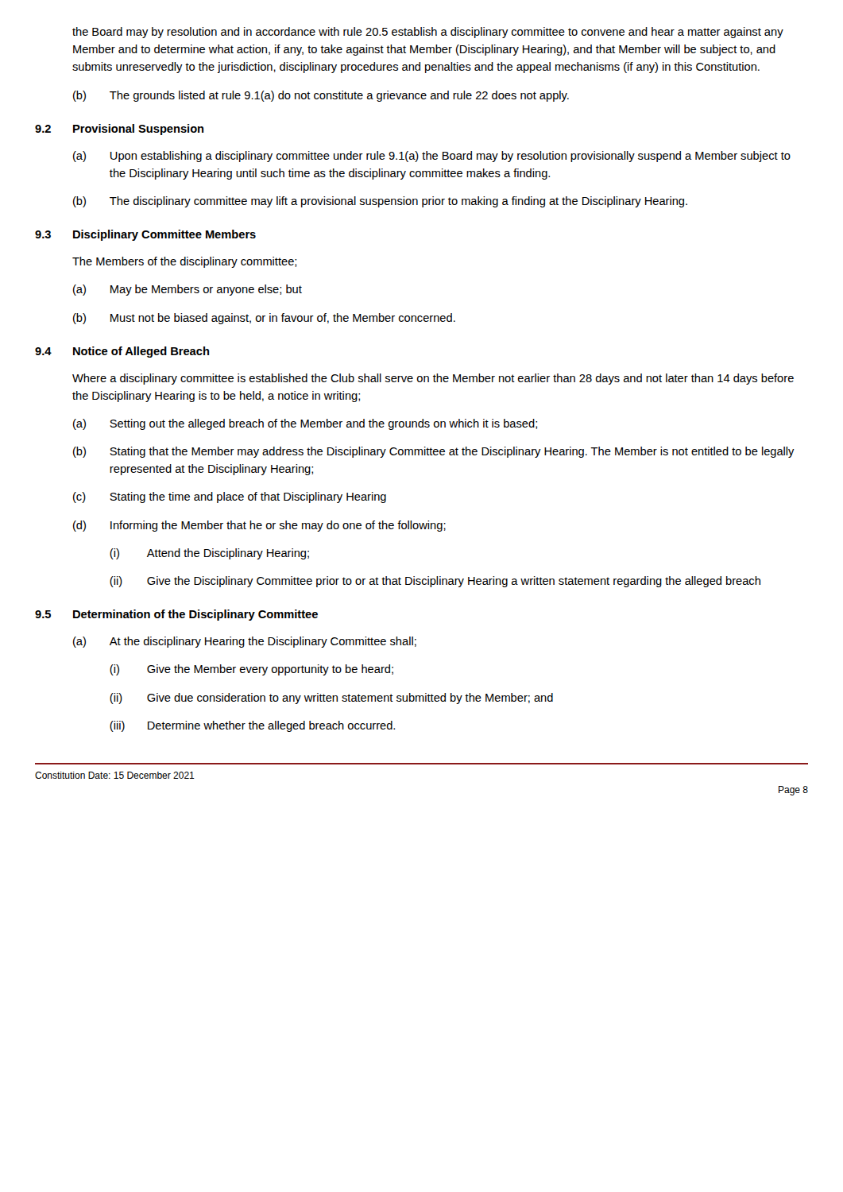the Board may by resolution and in accordance with rule 20.5 establish a disciplinary committee to convene and hear a matter against any Member and to determine what action, if any, to take against that Member (Disciplinary Hearing), and that Member will be subject to, and submits unreservedly to the jurisdiction, disciplinary procedures and penalties and the appeal mechanisms (if any) in this Constitution.
(b)
The grounds listed at rule 9.1(a) do not constitute a grievance and rule 22 does not apply.
9.2 Provisional Suspension
(a)
Upon establishing a disciplinary committee under rule 9.1(a) the Board may by resolution provisionally suspend a Member subject to the Disciplinary Hearing until such time as the disciplinary committee makes a finding.
(b)
The disciplinary committee may lift a provisional suspension prior to making a finding at the Disciplinary Hearing.
9.3 Disciplinary Committee Members
The Members of the disciplinary committee;
(a)
May be Members or anyone else; but
(b)
Must not be biased against, or in favour of, the Member concerned.
9.4 Notice of Alleged Breach
Where a disciplinary committee is established the Club shall serve on the Member not earlier than 28 days and not later than 14 days before the Disciplinary Hearing is to be held, a notice in writing;
(a)
Setting out the alleged breach of the Member and the grounds on which it is based;
(b)
Stating that the Member may address the Disciplinary Committee at the Disciplinary Hearing. The Member is not entitled to be legally represented at the Disciplinary Hearing;
(c)
Stating the time and place of that Disciplinary Hearing
(d)
Informing the Member that he or she may do one of the following;
(i)
Attend the Disciplinary Hearing;
(ii)
Give the Disciplinary Committee prior to or at that Disciplinary Hearing a written statement regarding the alleged breach
9.5 Determination of the Disciplinary Committee
(a)
At the disciplinary Hearing the Disciplinary Committee shall;
(i)
Give the Member every opportunity to be heard;
(ii)
Give due consideration to any written statement submitted by the Member; and
(iii)
Determine whether the alleged breach occurred.
Constitution Date: 15 December 2021
Page 8